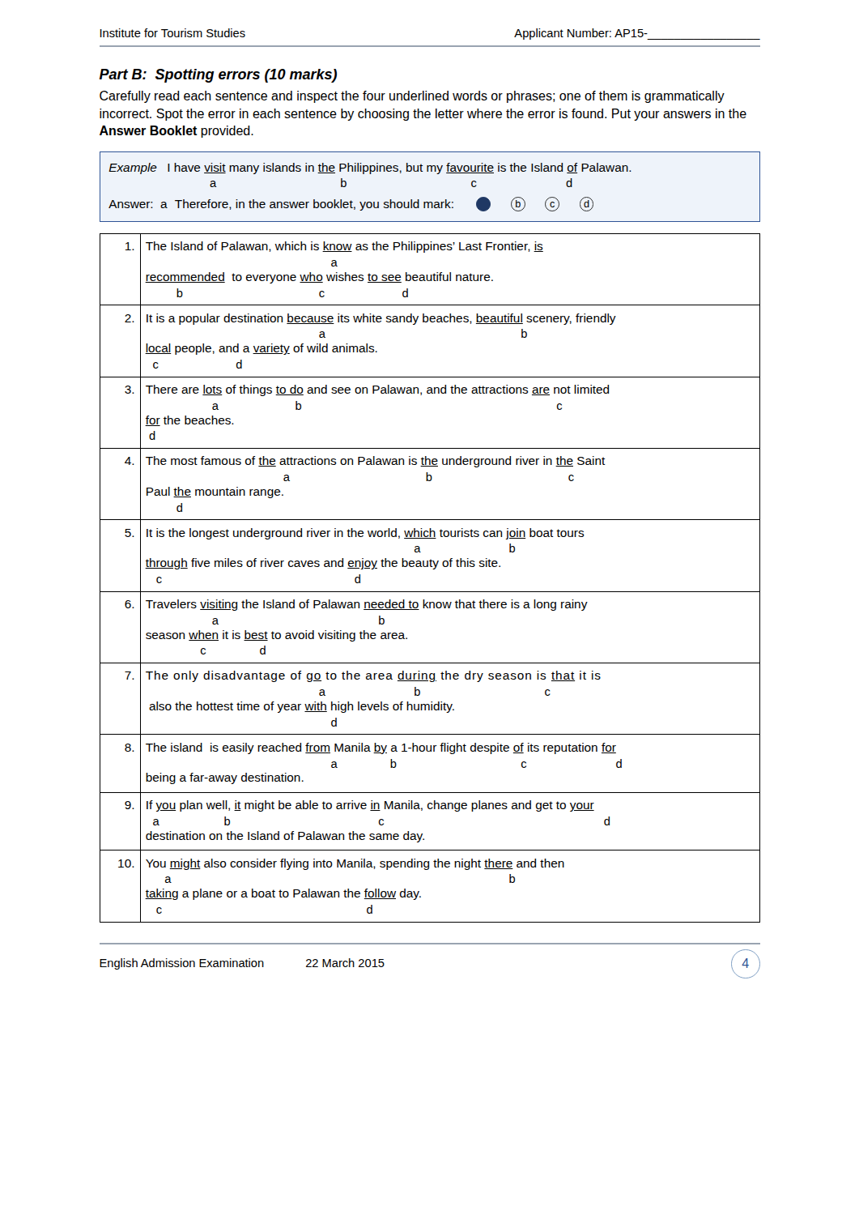Institute for Tourism Studies
Applicant Number: AP15-_________________
Part B: Spotting errors (10 marks)
Carefully read each sentence and inspect the four underlined words or phrases; one of them is grammatically incorrect. Spot the error in each sentence by choosing the letter where the error is found. Put your answers in the Answer Booklet provided.
Example
I have visit many islands in the Philippines, but my favourite is the Island of Palawan.
a b c d
Answer: a Therefore, in the answer booklet, you should mark: a b c d
| 1. | The Island of Palawan, which is know as the Philippines’ Last Frontier, is a recommended to everyone who wishes to see beautiful nature. b c d |
| 2. | It is a popular destination because its white sandy beaches, beautiful scenery, friendly a b local people, and a variety of wild animals. c d |
| 3. | There are lots of things to do and see on Palawan, and the attractions are not limited a b c for the beaches. d |
| 4. | The most famous of the attractions on Palawan is the underground river in the Saint a b c Paul the mountain range. d |
| 5. | It is the longest underground river in the world, which tourists can join boat tours a b through five miles of river caves and enjoy the beauty of this site. c d |
| 6. | Travelers visiting the Island of Palawan needed to know that there is a long rainy a b season when it is best to avoid visiting the area. c d |
| 7. | The only disadvantage of go to the area during the dry season is that it is a b c also the hottest time of year with high levels of humidity. d |
| 8. | The island is easily reached from Manila by a 1-hour flight despite of its reputation for a b c d being a far-away destination. |
| 9. | If you plan well, it might be able to arrive in Manila, change planes and get to your a b c d destination on the Island of Palawan the same day. |
| 10. | You might also consider flying into Manila, spending the night there and then a b taking a plane or a boat to Palawan the follow day. c d |
English Admission Examination 22 March 2015
4